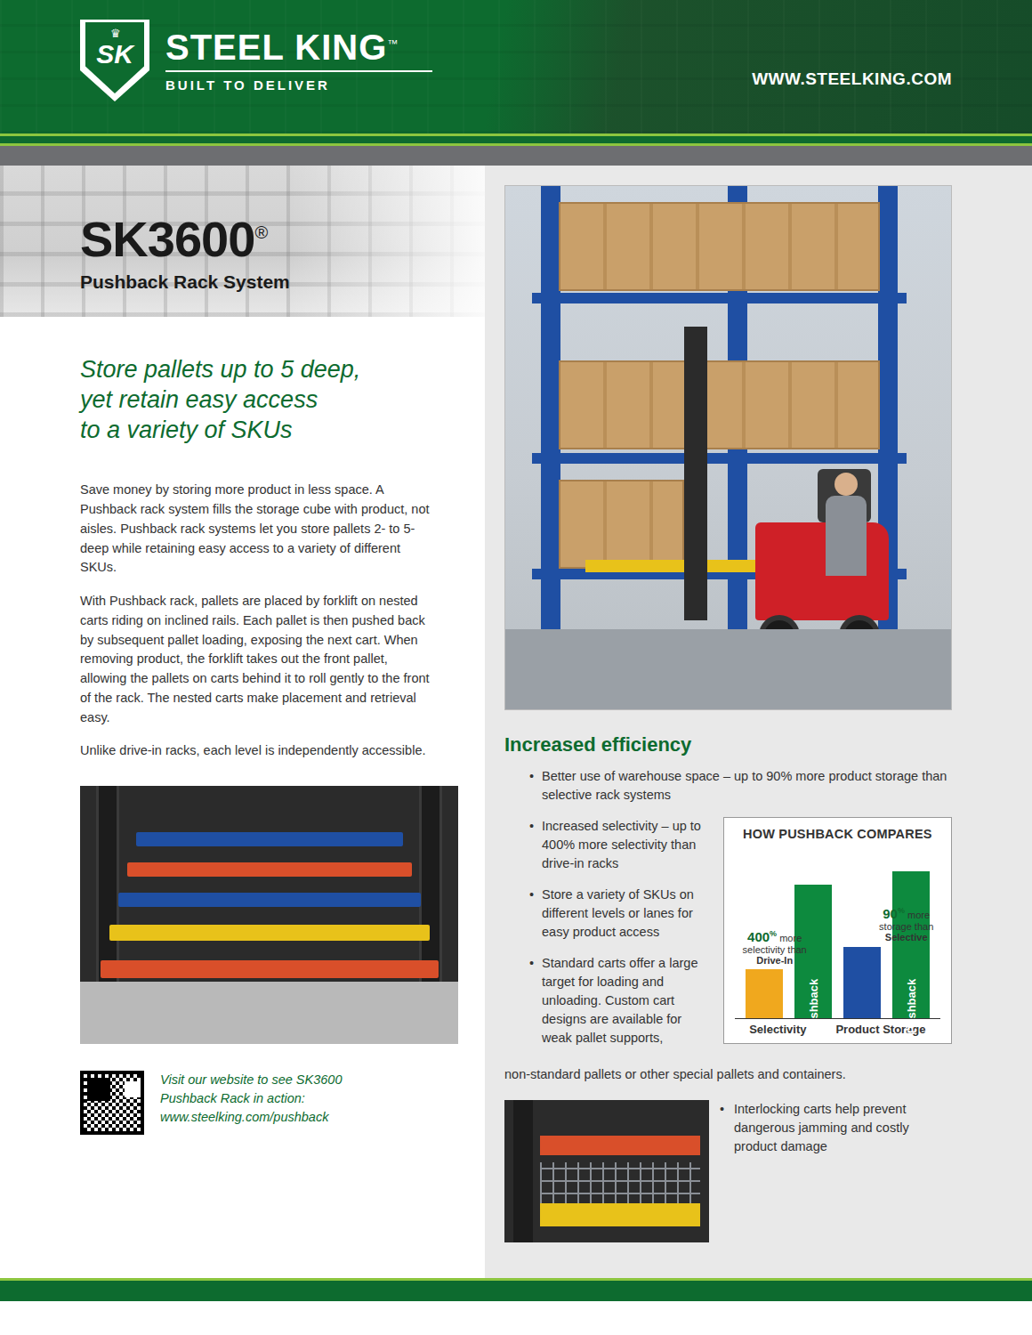♛
SK
STEEL KING™
BUILT TO DELIVER
WWW.STEELKING.COM
SK3600®
Pushback Rack System
Store pallets up to 5 deep,
yet retain easy access
to a variety of SKUs
Save money by storing more product in less space. A Pushback rack system fills the storage cube with product, not aisles. Pushback rack systems let you store pallets 2- to 5-deep while retaining easy access to a variety of different SKUs.
With Pushback rack, pallets are placed by forklift on nested carts riding on inclined rails. Each pallet is then pushed back by subsequent pallet loading, exposing the next cart. When removing product, the forklift takes out the front pallet, allowing the pallets on carts behind it to roll gently to the front of the rack. The nested carts make placement and retrieval easy.
Unlike drive-in racks, each level is independently accessible.
Visit our website to see SK3600
Pushback Rack in action:
www.steelking.com/pushback
Increased efficiency
Better use of warehouse space – up to 90% more product storage than selective rack systems
Increased selectivity – up to 400% more selectivity than drive-in racks
Store a variety of SKUs on different levels or lanes for easy product access
Standard carts offer a large target for loading and unloading. Custom cart designs are available for weak pallet supports,
HOW PUSHBACK COMPARES
Pushback
Pushback
400% more
selectivity than
Drive-In
90% more
storage than
Selective
Selectivity Product Storage
non-standard pallets or other special pallets and containers.
Interlocking carts help prevent dangerous jamming and costly product damage